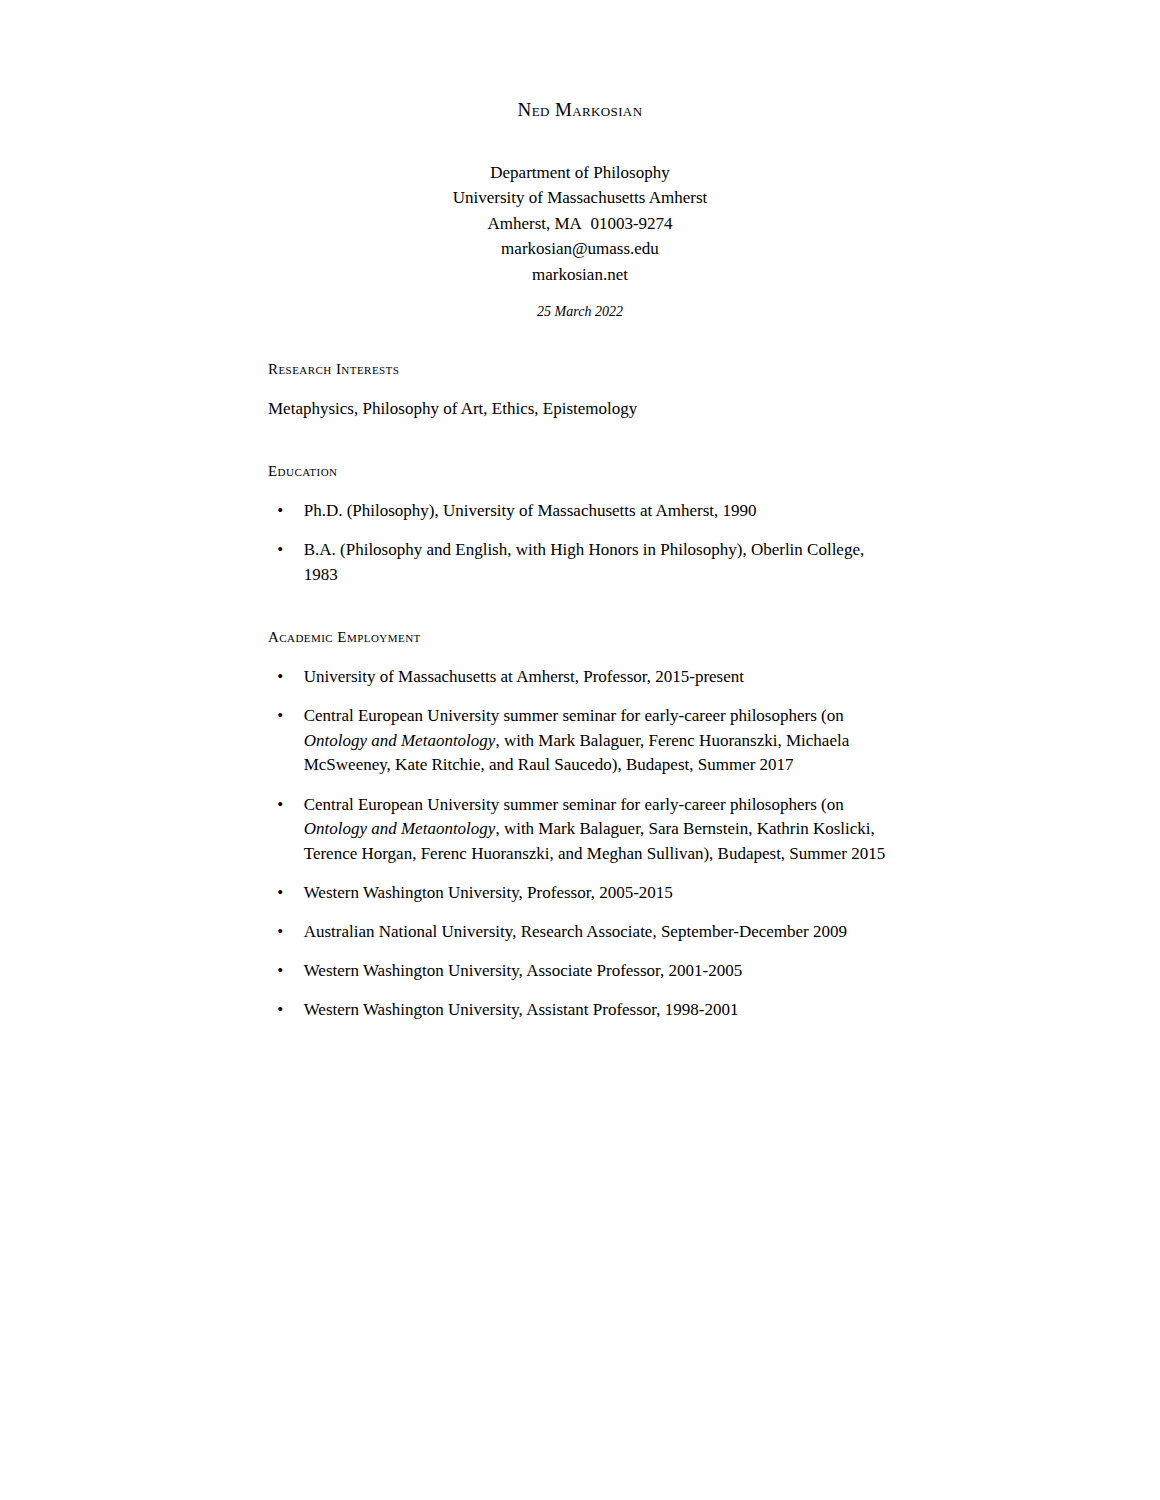Ned Markosian
Department of Philosophy
University of Massachusetts Amherst
Amherst, MA 01003-9274
markosian@umass.edu
markosian.net
25 March 2022
Research Interests
Metaphysics, Philosophy of Art, Ethics, Epistemology
Education
Ph.D. (Philosophy), University of Massachusetts at Amherst, 1990
B.A. (Philosophy and English, with High Honors in Philosophy), Oberlin College, 1983
Academic Employment
University of Massachusetts at Amherst, Professor, 2015-present
Central European University summer seminar for early-career philosophers (on Ontology and Metaontology, with Mark Balaguer, Ferenc Huoranszki, Michaela McSweeney, Kate Ritchie, and Raul Saucedo), Budapest, Summer 2017
Central European University summer seminar for early-career philosophers (on Ontology and Metaontology, with Mark Balaguer, Sara Bernstein, Kathrin Koslicki, Terence Horgan, Ferenc Huoranszki, and Meghan Sullivan), Budapest, Summer 2015
Western Washington University, Professor, 2005-2015
Australian National University, Research Associate, September-December 2009
Western Washington University, Associate Professor, 2001-2005
Western Washington University, Assistant Professor, 1998-2001